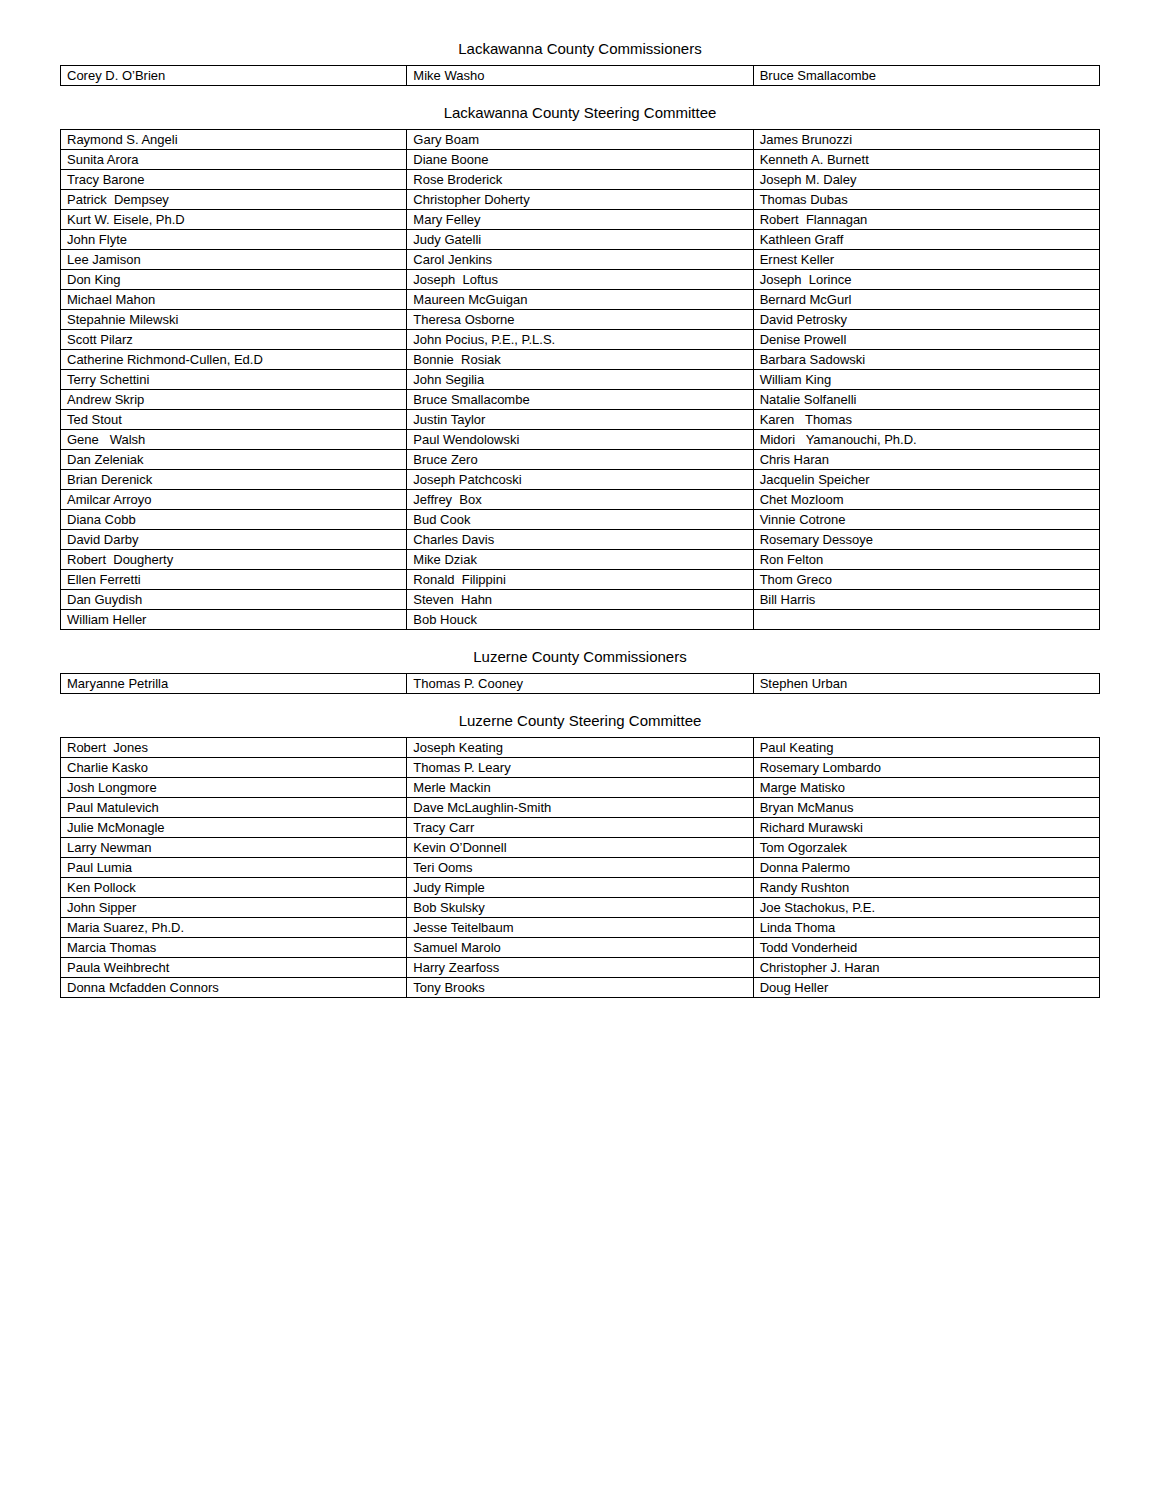Lackawanna County Commissioners
| Corey D. O’Brien | Mike Washo | Bruce Smallacombe |
Lackawanna County Steering Committee
| Raymond S. Angeli | Gary Boam | James Brunozzi |
| Sunita Arora | Diane Boone | Kenneth A. Burnett |
| Tracy Barone | Rose Broderick | Joseph M. Daley |
| Patrick Dempsey | Christopher Doherty | Thomas Dubas |
| Kurt W. Eisele, Ph.D | Mary Felley | Robert Flannagan |
| John Flyte | Judy Gatelli | Kathleen Graff |
| Lee Jamison | Carol Jenkins | Ernest Keller |
| Don King | Joseph Loftus | Joseph Lorince |
| Michael Mahon | Maureen McGuigan | Bernard McGurl |
| Stepahnie Milewski | Theresa Osborne | David Petrosky |
| Scott Pilarz | John Pocius, P.E., P.L.S. | Denise Prowell |
| Catherine Richmond-Cullen, Ed.D | Bonnie Rosiak | Barbara Sadowski |
| Terry Schettini | John Segilia | William King |
| Andrew Skrip | Bruce Smallacombe | Natalie Solfanelli |
| Ted Stout | Justin Taylor | Karen Thomas |
| Gene Walsh | Paul Wendolowski | Midori Yamanouchi, Ph.D. |
| Dan Zeleniak | Bruce Zero | Chris Haran |
| Brian Derenick | Joseph Patchcoski | Jacquelin Speicher |
| Amilcar Arroyo | Jeffrey Box | Chet Mozloom |
| Diana Cobb | Bud Cook | Vinnie Cotrone |
| David Darby | Charles Davis | Rosemary Dessoye |
| Robert Dougherty | Mike Dziak | Ron Felton |
| Ellen Ferretti | Ronald Filippini | Thom Greco |
| Dan Guydish | Steven Hahn | Bill Harris |
| William Heller | Bob Houck | |
Luzerne County Commissioners
| Maryanne Petrilla | Thomas P. Cooney | Stephen Urban |
Luzerne County Steering Committee
| Robert Jones | Joseph Keating | Paul Keating |
| Charlie Kasko | Thomas P. Leary | Rosemary Lombardo |
| Josh Longmore | Merle Mackin | Marge Matisko |
| Paul Matulevich | Dave McLaughlin-Smith | Bryan McManus |
| Julie McMonagle | Tracy Carr | Richard Murawski |
| Larry Newman | Kevin O’Donnell | Tom Ogorzalek |
| Paul Lumia | Teri Ooms | Donna Palermo |
| Ken Pollock | Judy Rimple | Randy Rushton |
| John Sipper | Bob Skulsky | Joe Stachokus, P.E. |
| Maria Suarez, Ph.D. | Jesse Teitelbaum | Linda Thoma |
| Marcia Thomas | Samuel Marolo | Todd Vonderheid |
| Paula Weihbrecht | Harry Zearfoss | Christopher J. Haran |
| Donna Mcfadden Connors | Tony Brooks | Doug Heller |